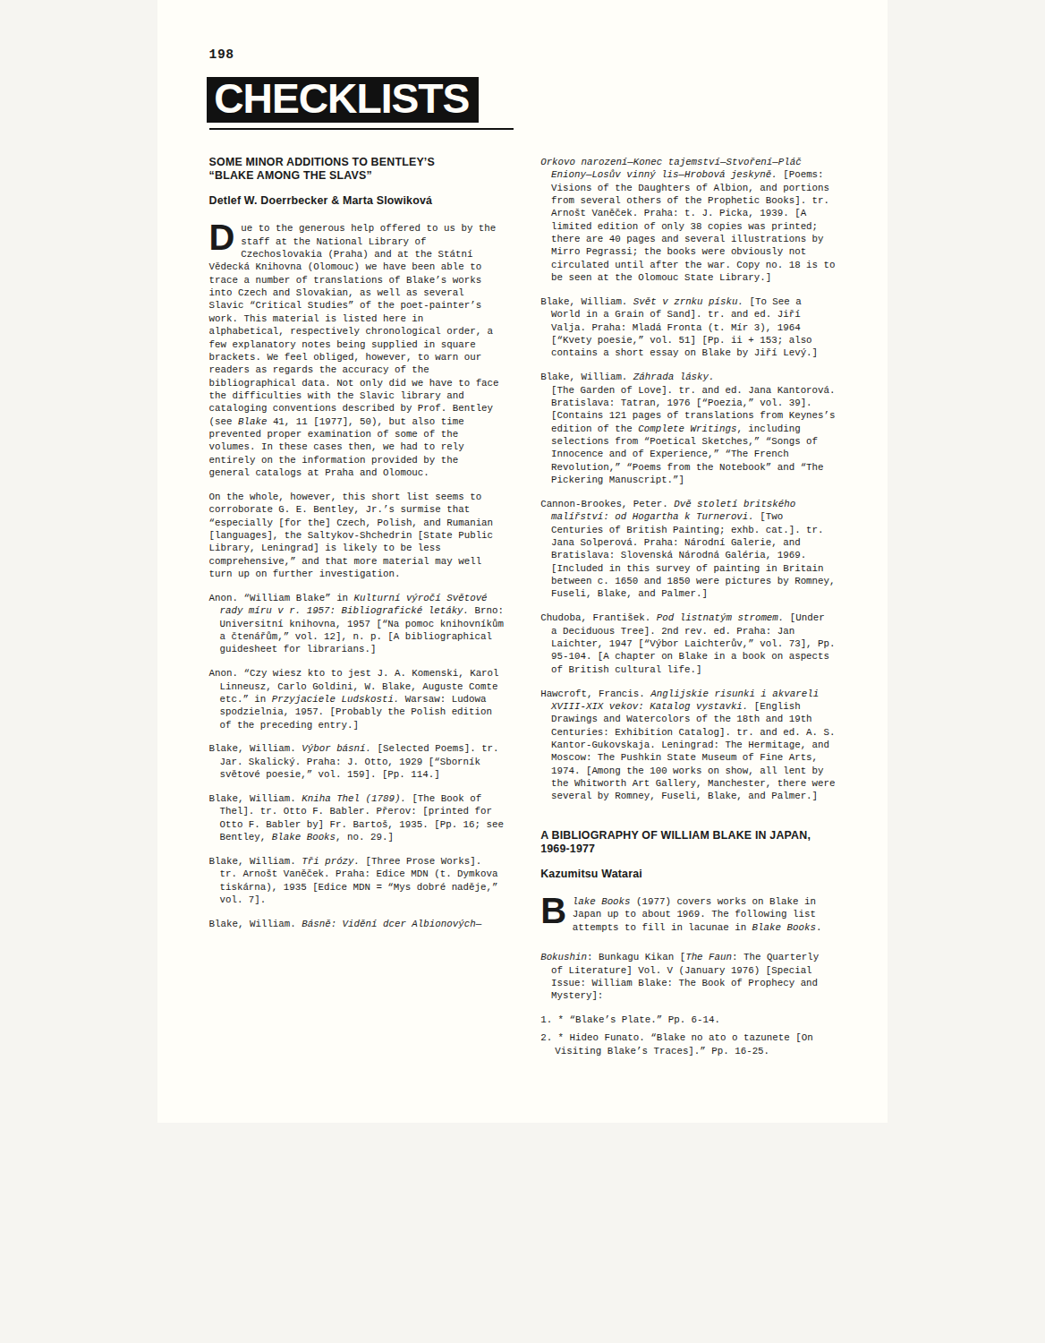198
CHECKLISTS
SOME MINOR ADDITIONS TO BENTLEY’S
“BLAKE AMONG THE SLAVS”
Detlef W. Doerrbecker & Marta Slowiková
Due to the generous help offered to us by the staff at the National Library of Czechoslovakia (Praha) and at the Státní Vědecká Knihovna (Olomouc) we have been able to trace a number of translations of Blake’s works into Czech and Slovakian, as well as several Slavic “Critical Studies” of the poet-painter’s work. This material is listed here in alphabetical, respectively chronological order, a few explanatory notes being supplied in square brackets. We feel obliged, however, to warn our readers as regards the accuracy of the bibliographical data. Not only did we have to face the difficulties with the Slavic library and cataloging conventions described by Prof. Bentley (see Blake 41, 11 [1977], 50), but also time prevented proper examination of some of the volumes. In these cases then, we had to rely entirely on the information provided by the general catalogs at Praha and Olomouc.
On the whole, however, this short list seems to corroborate G. E. Bentley, Jr.’s surmise that “especially [for the] Czech, Polish, and Rumanian [languages], the Saltykov-Shchedrin [State Public Library, Leningrad] is likely to be less comprehensive,” and that more material may well turn up on further investigation.
Anon. “William Blake” in Kulturní výročí Světové rady míru v r. 1957: Bibliografické letáky. Brno: Universitní knihovna, 1957 [“Na pomoc knihovníkům a čtenářům,” vol. 12], n. p. [A bibliographical guidesheet for librarians.]
Anon. “Czy wiesz kto to jest J. A. Komenski, Karol Linneusz, Carlo Goldini, W. Blake, Auguste Comte etc.” in Przyjaciele Ludskosti. Warsaw: Ludowa spodzielnia, 1957. [Probably the Polish edition of the preceding entry.]
Blake, William. Výbor básní. [Selected Poems]. tr. Jar. Skalický. Praha: J. Otto, 1929 [“Sborník světové poesie,” vol. 159]. [Pp. 114.]
Blake, William. Kniha Thel (1789). [The Book of Thel]. tr. Otto F. Babler. Přerov: [printed for Otto F. Babler by] Fr. Bartoš, 1935. [Pp. 16; see Bentley, Blake Books, no. 29.]
Blake, William. Tři prózy. [Three Prose Works]. tr. Arnošt Vaněček. Praha: Edice MDN (t. Dymkova tiskárna), 1935 [Edice MDN = “Mys dobré naděje,” vol. 7].
Blake, William. Básně: Vidění dcer Albionových—
Orkovo narození—Konec tajemství—Stvoření—Pláč Eniony—Losův vinný lis—Hrobová jeskyně. [Poems: Visions of the Daughters of Albion, and portions from several others of the Prophetic Books]. tr. Arnošt Vaněček. Praha: t. J. Picka, 1939. [A limited edition of only 38 copies was printed; there are 40 pages and several illustrations by Mirro Pegrassi; the books were obviously not circulated until after the war. Copy no. 18 is to be seen at the Olomouc State Library.]
Blake, William. Svět v zrnku písku. [To See a World in a Grain of Sand]. tr. and ed. Jiří Valja. Praha: Mladá Fronta (t. Mír 3), 1964 [“Kvety poesie,” vol. 51] [Pp. ii + 153; also contains a short essay on Blake by Jiří Levý.]
Blake, William. Záhrada lásky.
[The Garden of Love]. tr. and ed. Jana Kantorová. Bratislava: Tatran, 1976 [“Poezia,” vol. 39]. [Contains 121 pages of translations from Keynes’s edition of the Complete Writings, including selections from “Poetical Sketches,” “Songs of Innocence and of Experience,” “The French Revolution,” “Poems from the Notebook” and “The Pickering Manuscript.”]
Cannon-Brookes, Peter. Dvě století britského malířství: od Hogartha k Turnerovi. [Two Centuries of British Painting; exhb. cat.]. tr. Jana Solperová. Praha: Národní Galerie, and Bratislava: Slovenská Národná Galéria, 1969. [Included in this survey of painting in Britain between c. 1650 and 1850 were pictures by Romney, Fuseli, Blake, and Palmer.]
Chudoba, František. Pod listnatým stromem. [Under a Deciduous Tree]. 2nd rev. ed. Praha: Jan Laichter, 1947 [“Výbor Laichterův,” vol. 73], Pp. 95-104. [A chapter on Blake in a book on aspects of British cultural life.]
Hawcroft, Francis. Anglijskie risunki i akvareli XVIII-XIX vekov: Katalog vystavki. [English Drawings and Watercolors of the 18th and 19th Centuries: Exhibition Catalog]. tr. and ed. A. S. Kantor-Gukovskaja. Leningrad: The Hermitage, and Moscow: The Pushkin State Museum of Fine Arts, 1974. [Among the 100 works on show, all lent by the Whitworth Art Gallery, Manchester, there were several by Romney, Fuseli, Blake, and Palmer.]
A BIBLIOGRAPHY OF WILLIAM BLAKE IN JAPAN,
1969-1977
Kazumitsu Watarai
Blake Books (1977) covers works on Blake in Japan up to about 1969. The following list attempts to fill in lacunae in Blake Books.
Bokushin: Bunkagu Kikan [The Faun: The Quarterly of Literature] Vol. V (January 1976) [Special Issue: William Blake: The Book of Prophecy and Mystery]:
1. * “Blake’s Plate.” Pp. 6-14.
2. * Hideo Funato. “Blake no ato o tazunete [On Visiting Blake’s Traces].” Pp. 16-25.